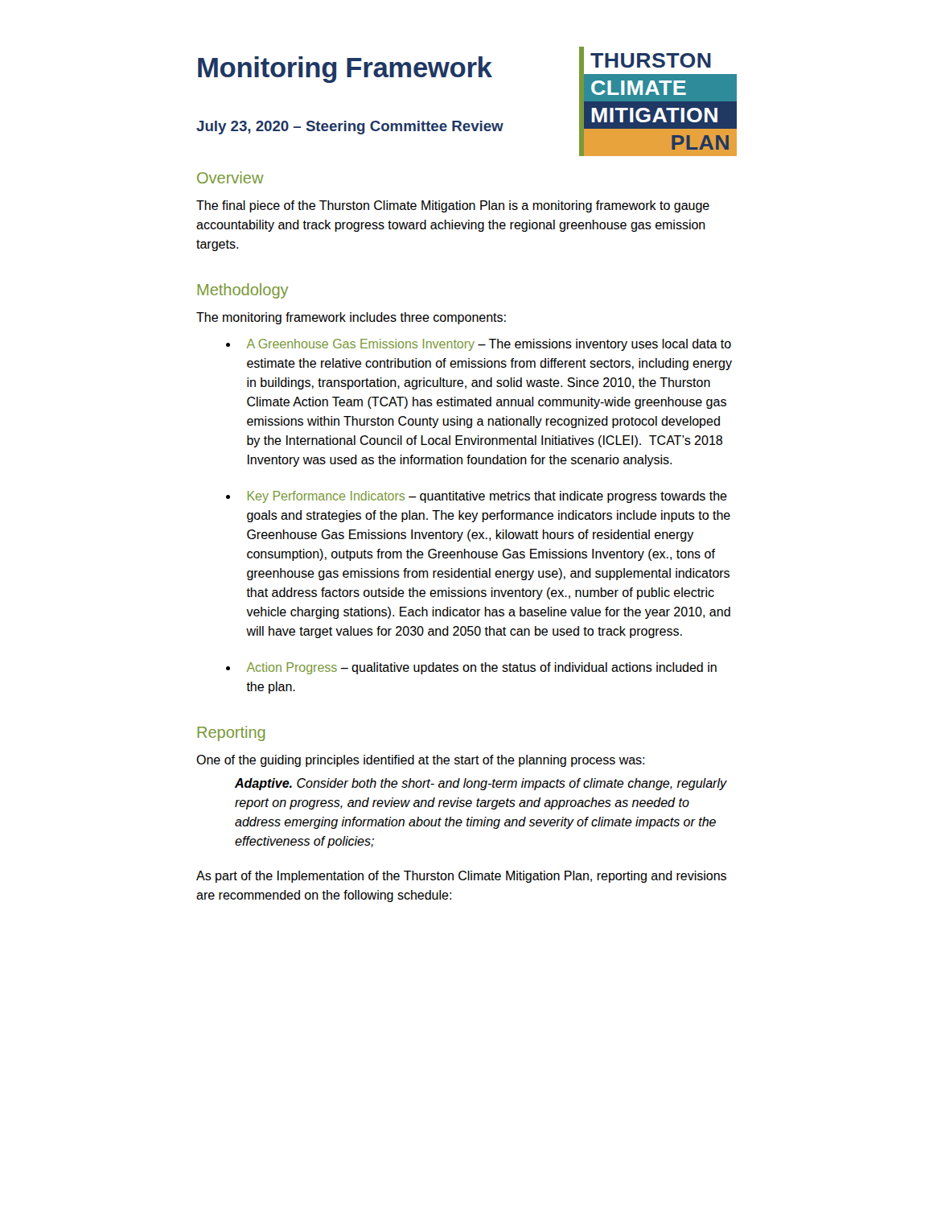THURSTON
CLIMATE
MITIGATION
PLAN
Monitoring Framework
July 23, 2020 – Steering Committee Review
Overview
The final piece of the Thurston Climate Mitigation Plan is a monitoring framework to gauge accountability and track progress toward achieving the regional greenhouse gas emission targets.
Methodology
The monitoring framework includes three components:
A Greenhouse Gas Emissions Inventory – The emissions inventory uses local data to estimate the relative contribution of emissions from different sectors, including energy in buildings, transportation, agriculture, and solid waste. Since 2010, the Thurston Climate Action Team (TCAT) has estimated annual community-wide greenhouse gas emissions within Thurston County using a nationally recognized protocol developed by the International Council of Local Environmental Initiatives (ICLEI). TCAT’s 2018 Inventory was used as the information foundation for the scenario analysis.
Key Performance Indicators – quantitative metrics that indicate progress towards the goals and strategies of the plan. The key performance indicators include inputs to the Greenhouse Gas Emissions Inventory (ex., kilowatt hours of residential energy consumption), outputs from the Greenhouse Gas Emissions Inventory (ex., tons of greenhouse gas emissions from residential energy use), and supplemental indicators that address factors outside the emissions inventory (ex., number of public electric vehicle charging stations). Each indicator has a baseline value for the year 2010, and will have target values for 2030 and 2050 that can be used to track progress.
Action Progress – qualitative updates on the status of individual actions included in the plan.
Reporting
One of the guiding principles identified at the start of the planning process was:
Adaptive. Consider both the short- and long-term impacts of climate change, regularly report on progress, and review and revise targets and approaches as needed to address emerging information about the timing and severity of climate impacts or the effectiveness of policies;
As part of the Implementation of the Thurston Climate Mitigation Plan, reporting and revisions are recommended on the following schedule: